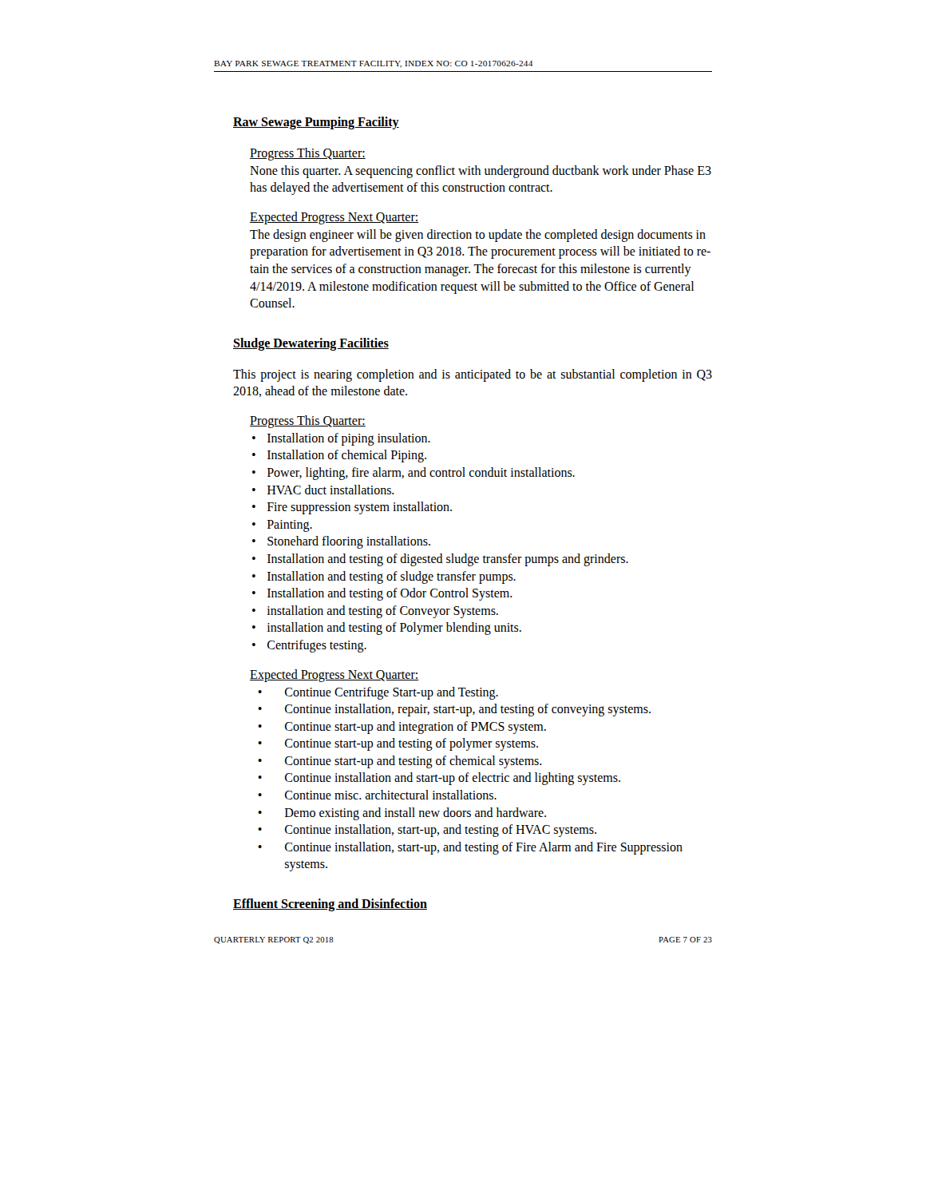BAY PARK SEWAGE TREATMENT FACILITY, INDEX NO: CO 1-20170626-244
Raw Sewage Pumping Facility
Progress This Quarter:
None this quarter. A sequencing conflict with underground ductbank work under Phase E3 has delayed the advertisement of this construction contract.
Expected Progress Next Quarter:
The design engineer will be given direction to update the completed design documents in preparation for advertisement in Q3 2018. The procurement process will be initiated to re-tain the services of a construction manager. The forecast for this milestone is currently 4/14/2019. A milestone modification request will be submitted to the Office of General Counsel.
Sludge Dewatering Facilities
This project is nearing completion and is anticipated to be at substantial completion in Q3 2018, ahead of the milestone date.
Progress This Quarter:
Installation of piping insulation.
Installation of chemical Piping.
Power, lighting, fire alarm, and control conduit installations.
HVAC duct installations.
Fire suppression system installation.
Painting.
Stonehard flooring installations.
Installation and testing of digested sludge transfer pumps and grinders.
Installation and testing of sludge transfer pumps.
Installation and testing of Odor Control System.
installation and testing of Conveyor Systems.
installation and testing of Polymer blending units.
Centrifuges testing.
Expected Progress Next Quarter:
Continue Centrifuge Start-up and Testing.
Continue installation, repair, start-up, and testing of conveying systems.
Continue start-up and integration of PMCS system.
Continue start-up and testing of polymer systems.
Continue start-up and testing of chemical systems.
Continue installation and start-up of electric and lighting systems.
Continue misc. architectural installations.
Demo existing and install new doors and hardware.
Continue installation, start-up, and testing of HVAC systems.
Continue installation, start-up, and testing of Fire Alarm and Fire Suppression systems.
Effluent Screening and Disinfection
QUARTERLY REPORT Q2 2018 PAGE 7 OF 23